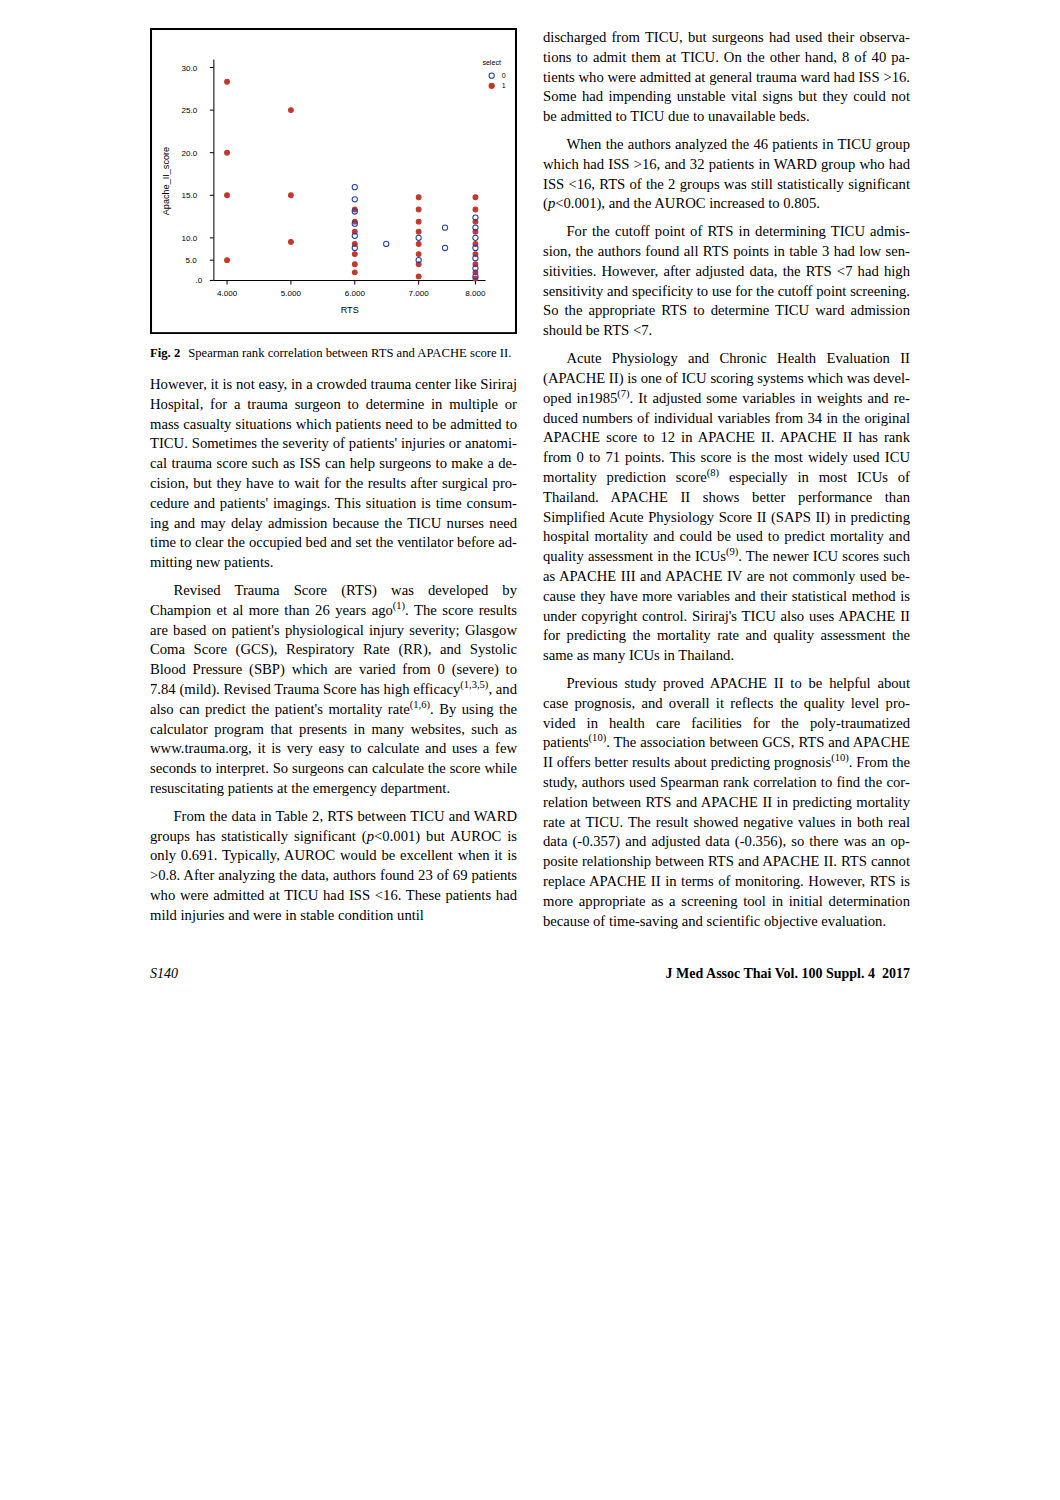30.0 25.0 20.0 15.0 10.0 5.0 .0 Apache_II_score 4.000 5.000 6.000 7.000 8.000 RTS select 0 1
Fig. 2 Spearman rank correlation between RTS and APACHE score II.
However, it is not easy, in a crowded trauma center like Siriraj Hospital, for a trauma surgeon to determine in multiple or mass casualty situations which patients need to be admitted to TICU. Sometimes the severity of patients' injuries or anatomical trauma score such as ISS can help surgeons to make a decision, but they have to wait for the results after surgical procedure and patients' imagings. This situation is time consuming and may delay admission because the TICU nurses need time to clear the occupied bed and set the ventilator before admitting new patients.
Revised Trauma Score (RTS) was developed by Champion et al more than 26 years ago(1). The score results are based on patient's physiological injury severity; Glasgow Coma Score (GCS), Respiratory Rate (RR), and Systolic Blood Pressure (SBP) which are varied from 0 (severe) to 7.84 (mild). Revised Trauma Score has high efficacy(1,3,5), and also can predict the patient's mortality rate(1,6). By using the calculator program that presents in many websites, such as www.trauma.org, it is very easy to calculate and uses a few seconds to interpret. So surgeons can calculate the score while resuscitating patients at the emergency department.
From the data in Table 2, RTS between TICU and WARD groups has statistically significant (p<0.001) but AUROC is only 0.691. Typically, AUROC would be excellent when it is >0.8. After analyzing the data, authors found 23 of 69 patients who were admitted at TICU had ISS <16. These patients had mild injuries and were in stable condition until
discharged from TICU, but surgeons had used their observations to admit them at TICU. On the other hand, 8 of 40 patients who were admitted at general trauma ward had ISS >16. Some had impending unstable vital signs but they could not be admitted to TICU due to unavailable beds.
When the authors analyzed the 46 patients in TICU group which had ISS >16, and 32 patients in WARD group who had ISS <16, RTS of the 2 groups was still statistically significant (p<0.001), and the AUROC increased to 0.805.
For the cutoff point of RTS in determining TICU admission, the authors found all RTS points in table 3 had low sensitivities. However, after adjusted data, the RTS <7 had high sensitivity and specificity to use for the cutoff point screening. So the appropriate RTS to determine TICU ward admission should be RTS <7.
Acute Physiology and Chronic Health Evaluation II (APACHE II) is one of ICU scoring systems which was developed in1985(7). It adjusted some variables in weights and reduced numbers of individual variables from 34 in the original APACHE score to 12 in APACHE II. APACHE II has rank from 0 to 71 points. This score is the most widely used ICU mortality prediction score(8) especially in most ICUs of Thailand. APACHE II shows better performance than Simplified Acute Physiology Score II (SAPS II) in predicting hospital mortality and could be used to predict mortality and quality assessment in the ICUs(9). The newer ICU scores such as APACHE III and APACHE IV are not commonly used because they have more variables and their statistical method is under copyright control. Siriraj's TICU also uses APACHE II for predicting the mortality rate and quality assessment the same as many ICUs in Thailand.
Previous study proved APACHE II to be helpful about case prognosis, and overall it reflects the quality level provided in health care facilities for the poly-traumatized patients(10). The association between GCS, RTS and APACHE II offers better results about predicting prognosis(10). From the study, authors used Spearman rank correlation to find the correlation between RTS and APACHE II in predicting mortality rate at TICU. The result showed negative values in both real data (-0.357) and adjusted data (-0.356), so there was an opposite relationship between RTS and APACHE II. RTS cannot replace APACHE II in terms of monitoring. However, RTS is more appropriate as a screening tool in initial determination because of time-saving and scientific objective evaluation.
S140
J Med Assoc Thai Vol. 100 Suppl. 4 2017